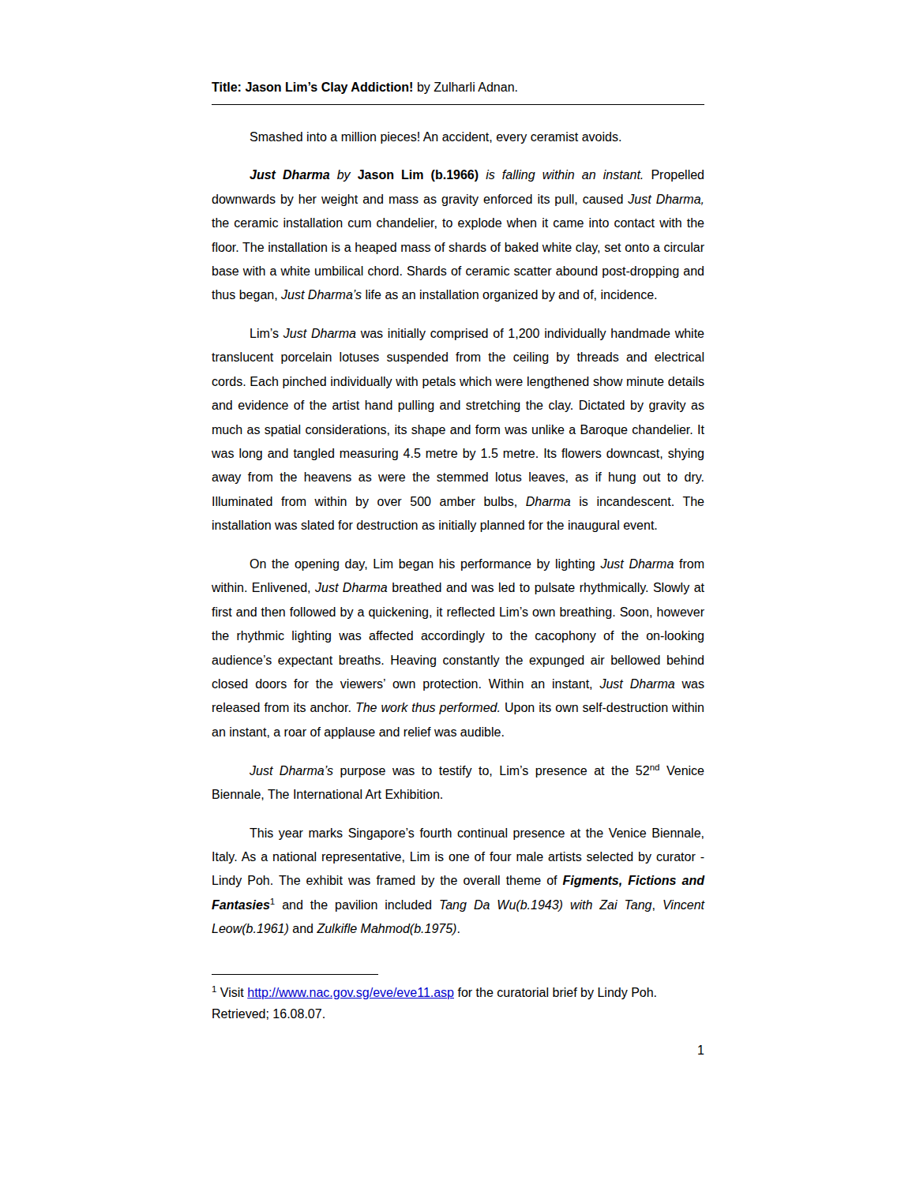Title: Jason Lim’s Clay Addiction! by Zulharli Adnan.
Smashed into a million pieces! An accident, every ceramist avoids.
Just Dharma by Jason Lim (b.1966) is falling within an instant. Propelled downwards by her weight and mass as gravity enforced its pull, caused Just Dharma, the ceramic installation cum chandelier, to explode when it came into contact with the floor. The installation is a heaped mass of shards of baked white clay, set onto a circular base with a white umbilical chord. Shards of ceramic scatter abound post-dropping and thus began, Just Dharma’s life as an installation organized by and of, incidence.
Lim’s Just Dharma was initially comprised of 1,200 individually handmade white translucent porcelain lotuses suspended from the ceiling by threads and electrical cords. Each pinched individually with petals which were lengthened show minute details and evidence of the artist hand pulling and stretching the clay. Dictated by gravity as much as spatial considerations, its shape and form was unlike a Baroque chandelier. It was long and tangled measuring 4.5 metre by 1.5 metre. Its flowers downcast, shying away from the heavens as were the stemmed lotus leaves, as if hung out to dry. Illuminated from within by over 500 amber bulbs, Dharma is incandescent. The installation was slated for destruction as initially planned for the inaugural event.
On the opening day, Lim began his performance by lighting Just Dharma from within. Enlivened, Just Dharma breathed and was led to pulsate rhythmically. Slowly at first and then followed by a quickening, it reflected Lim’s own breathing. Soon, however the rhythmic lighting was affected accordingly to the cacophony of the on-looking audience’s expectant breaths. Heaving constantly the expunged air bellowed behind closed doors for the viewers’ own protection. Within an instant, Just Dharma was released from its anchor. The work thus performed. Upon its own self-destruction within an instant, a roar of applause and relief was audible.
Just Dharma’s purpose was to testify to, Lim’s presence at the 52nd Venice Biennale, The International Art Exhibition.
This year marks Singapore’s fourth continual presence at the Venice Biennale, Italy. As a national representative, Lim is one of four male artists selected by curator - Lindy Poh. The exhibit was framed by the overall theme of Figments, Fictions and Fantasies1 and the pavilion included Tang Da Wu(b.1943) with Zai Tang, Vincent Leow(b.1961) and Zulkifle Mahmod(b.1975).
1 Visit http://www.nac.gov.sg/eve/eve11.asp for the curatorial brief by Lindy Poh. Retrieved; 16.08.07.
1